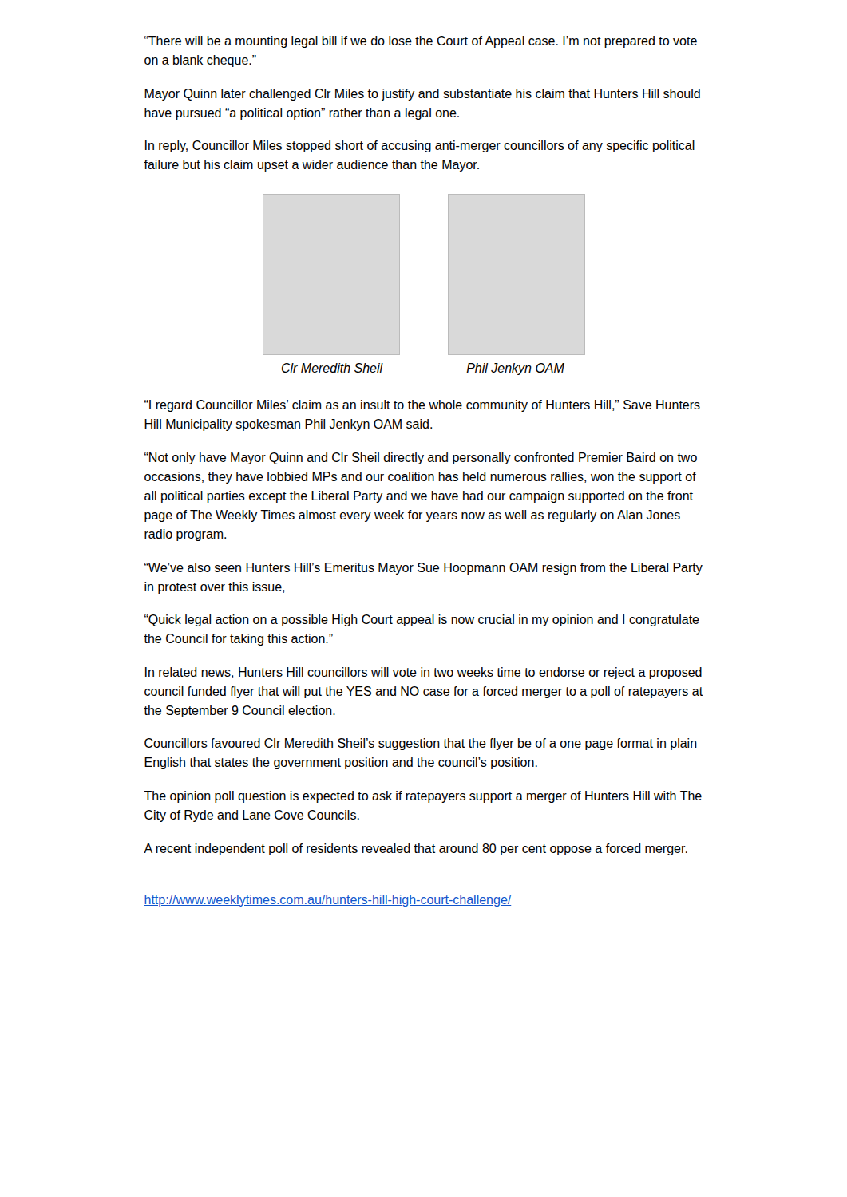“There will be a mounting legal bill if we do lose the Court of Appeal case. I’m not prepared to vote on a blank cheque.”
Mayor Quinn later challenged Clr Miles to justify and substantiate his claim that Hunters Hill should have pursued “a political option” rather than a legal one.
In reply, Councillor Miles stopped short of accusing anti-merger councillors of any specific political failure but his claim upset a wider audience than the Mayor.
Clr Meredith Sheil
Phil Jenkyn OAM
“I regard Councillor Miles’ claim as an insult to the whole community of Hunters Hill,” Save Hunters Hill Municipality spokesman Phil Jenkyn OAM said.
“Not only have Mayor Quinn and Clr Sheil directly and personally confronted Premier Baird on two occasions, they have lobbied MPs and our coalition has held numerous rallies, won the support of all political parties except the Liberal Party and we have had our campaign supported on the front page of The Weekly Times almost every week for years now as well as regularly on Alan Jones radio program.
“We’ve also seen Hunters Hill’s Emeritus Mayor Sue Hoopmann OAM resign from the Liberal Party in protest over this issue,
“Quick legal action on a possible High Court appeal is now crucial in my opinion and I congratulate the Council for taking this action.”
In related news, Hunters Hill councillors will vote in two weeks time to endorse or reject a proposed council funded flyer that will put the YES and NO case for a forced merger to a poll of ratepayers at the September 9 Council election.
Councillors favoured Clr Meredith Sheil’s suggestion that the flyer be of a one page format in plain English that states the government position and the council’s position.
The opinion poll question is expected to ask if ratepayers support a merger of Hunters Hill with The City of Ryde and Lane Cove Councils.
A recent independent poll of residents revealed that around 80 per cent oppose a forced merger.
http://www.weeklytimes.com.au/hunters-hill-high-court-challenge/